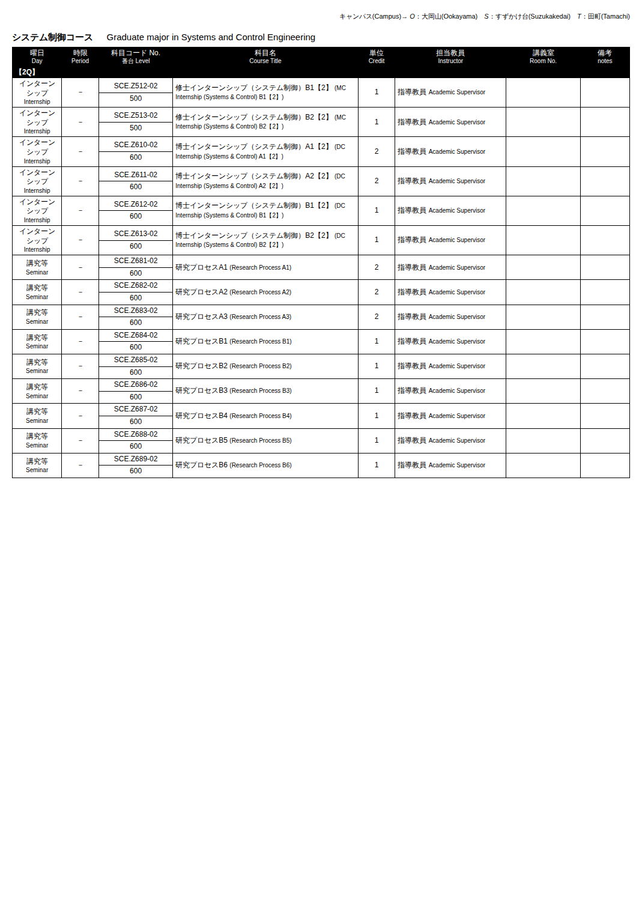キャンパス(Campus)→ O：大岡山(Ookayama)　S：すずかけ台(Suzukakedai)　T：田町(Tamachi)
システム制御コースGraduate major in Systems and Control Engineering
| 曜日 Day | 時限 Period | 科目コード No. 番台 Level | 科目名 Course Title | 単位 Credit | 担当教員 Instructor | 講義室 Room No. | 備考 notes |
| --- | --- | --- | --- | --- | --- | --- | --- |
| 【2Q】 |
| インターン シップ Internship | － | SCE.Z512-02 500 | 修士インターンシップ（システム制御）B1【2】 (MC Internship (Systems & Control) B1【2】) | 1 | 指導教員 Academic Supervisor | | |
| インターン シップ Internship | － | SCE.Z513-02 500 | 修士インターンシップ（システム制御）B2【2】 (MC Internship (Systems & Control) B2【2】) | 1 | 指導教員 Academic Supervisor | | |
| インターン シップ Internship | － | SCE.Z610-02 600 | 博士インターンシップ（システム制御）A1【2】 (DC Internship (Systems & Control) A1【2】) | 2 | 指導教員 Academic Supervisor | | |
| インターン シップ Internship | － | SCE.Z611-02 600 | 博士インターンシップ（システム制御）A2【2】 (DC Internship (Systems & Control) A2【2】) | 2 | 指導教員 Academic Supervisor | | |
| インターン シップ Internship | － | SCE.Z612-02 600 | 博士インターンシップ（システム制御）B1【2】 (DC Internship (Systems & Control) B1【2】) | 1 | 指導教員 Academic Supervisor | | |
| インターン シップ Internship | － | SCE.Z613-02 600 | 博士インターンシップ（システム制御）B2【2】 (DC Internship (Systems & Control) B2【2】) | 1 | 指導教員 Academic Supervisor | | |
| 講究等 Seminar | － | SCE.Z681-02 600 | 研究プロセスA1 (Research Process A1) | 2 | 指導教員 Academic Supervisor | | |
| 講究等 Seminar | － | SCE.Z682-02 600 | 研究プロセスA2 (Research Process A2) | 2 | 指導教員 Academic Supervisor | | |
| 講究等 Seminar | － | SCE.Z683-02 600 | 研究プロセスA3 (Research Process A3) | 2 | 指導教員 Academic Supervisor | | |
| 講究等 Seminar | － | SCE.Z684-02 600 | 研究プロセスB1 (Research Process B1) | 1 | 指導教員 Academic Supervisor | | |
| 講究等 Seminar | － | SCE.Z685-02 600 | 研究プロセスB2 (Research Process B2) | 1 | 指導教員 Academic Supervisor | | |
| 講究等 Seminar | － | SCE.Z686-02 600 | 研究プロセスB3 (Research Process B3) | 1 | 指導教員 Academic Supervisor | | |
| 講究等 Seminar | － | SCE.Z687-02 600 | 研究プロセスB4 (Research Process B4) | 1 | 指導教員 Academic Supervisor | | |
| 講究等 Seminar | － | SCE.Z688-02 600 | 研究プロセスB5 (Research Process B5) | 1 | 指導教員 Academic Supervisor | | |
| 講究等 Seminar | － | SCE.Z689-02 600 | 研究プロセスB6 (Research Process B6) | 1 | 指導教員 Academic Supervisor | | |